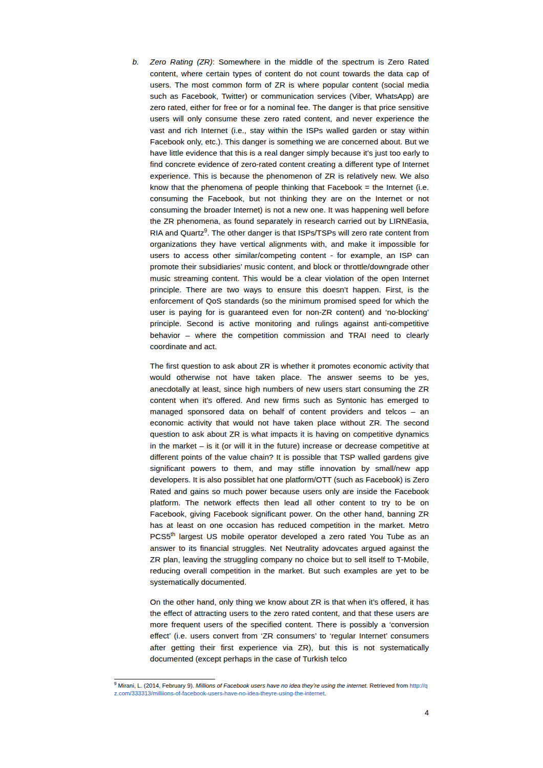Zero Rating (ZR): Somewhere in the middle of the spectrum is Zero Rated content, where certain types of content do not count towards the data cap of users. The most common form of ZR is where popular content (social media such as Facebook, Twitter) or communication services (Viber, WhatsApp) are zero rated, either for free or for a nominal fee. The danger is that price sensitive users will only consume these zero rated content, and never experience the vast and rich Internet (i.e., stay within the ISPs walled garden or stay within Facebook only, etc.). This danger is something we are concerned about. But we have little evidence that this is a real danger simply because it’s just too early to find concrete evidence of zero-rated content creating a different type of Internet experience. This is because the phenomenon of ZR is relatively new. We also know that the phenomena of people thinking that Facebook = the Internet (i.e. consuming the Facebook, but not thinking they are on the Internet or not consuming the broader Internet) is not a new one. It was happening well before the ZR phenomena, as found separately in research carried out by LIRNEasia, RIA and Quartz9. The other danger is that ISPs/TSPs will zero rate content from organizations they have vertical alignments with, and make it impossible for users to access other similar/competing content - for example, an ISP can promote their subsidiaries’ music content, and block or throttle/downgrade other music streaming content. This would be a clear violation of the open Internet principle. There are two ways to ensure this doesn’t happen. First, is the enforcement of QoS standards (so the minimum promised speed for which the user is paying for is guaranteed even for non-ZR content) and ‘no-blocking’ principle. Second is active monitoring and rulings against anti-competitive behavior – where the competition commission and TRAI need to clearly coordinate and act.
The first question to ask about ZR is whether it promotes economic activity that would otherwise not have taken place. The answer seems to be yes, anecdotally at least, since high numbers of new users start consuming the ZR content when it’s offered. And new firms such as Syntonic has emerged to managed sponsored data on behalf of content providers and telcos – an economic activity that would not have taken place without ZR. The second question to ask about ZR is what impacts it is having on competitive dynamics in the market – is it (or will it in the future) increase or decrease competitive at different points of the value chain? It is possible that TSP walled gardens give significant powers to them, and may stifle innovation by small/new app developers. It is also possiblet hat one platform/OTT (such as Facebook) is Zero Rated and gains so much power because users only are inside the Facebook platform. The network effects then lead all other content to try to be on Facebook, giving Facebook significant power. On the other hand, banning ZR has at least on one occasion has reduced competition in the market. Metro PCS5th largest US mobile operator developed a zero rated You Tube as an answer to its financial struggles. Net Neutrality adovcates argued against the ZR plan, leaving the struggling company no choice but to sell itself to T-Mobile, reducing overall competition in the market. But such examples are yet to be systematically documented.
On the other hand, only thing we know about ZR is that when it’s offered, it has the effect of attracting users to the zero rated content, and that these users are more frequent users of the specified content. There is possibly a ‘conversion effect’ (i.e. users convert from ‘ZR consumers’ to ‘regular Internet’ consumers after getting their first experience via ZR), but this is not systematically documented (except perhaps in the case of Turkish telco
9 Mirani, L. (2014, February 9). Millions of Facebook users have no idea they’re using the internet. Retrieved from http://qz.com/333313/milliions-of-facebook-users-have-no-idea-theyre-using-the-internet.
4